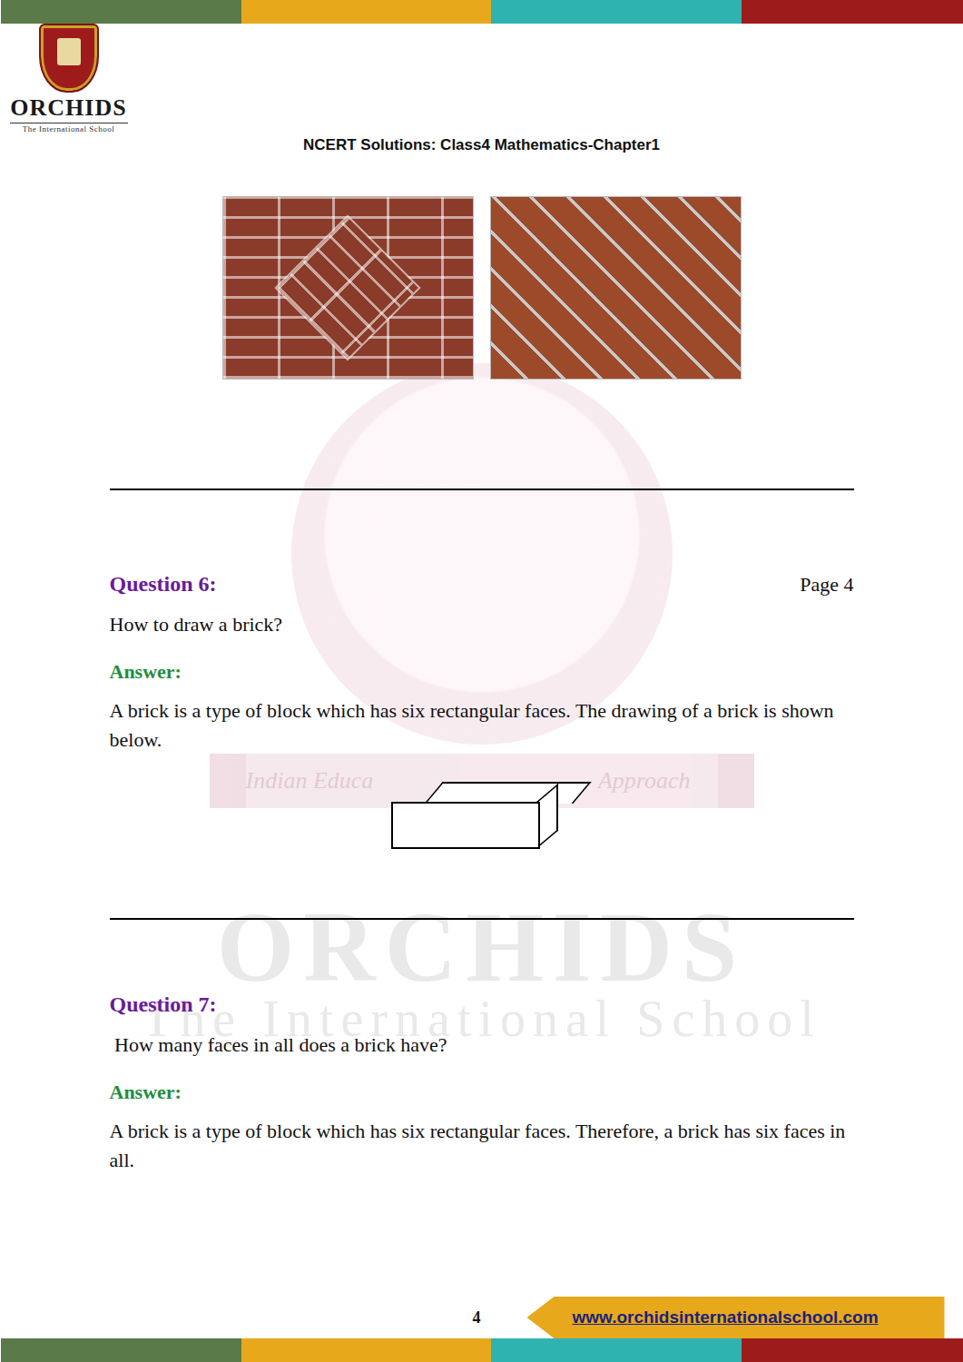ORCHIDS
The International School
Indian Educa
Approach
ORCHIDS
The International School
NCERT Solutions: Class4 Mathematics-Chapter1
Question 6: Page 4
How to draw a brick?
Answer:
A brick is a type of block which has six rectangular faces. The drawing of a brick is shown below.
Question 7:
How many faces in all does a brick have?
Answer:
A brick is a type of block which has six rectangular faces. Therefore, a brick has six faces in all.
4
www.orchidsinternationalschool.com